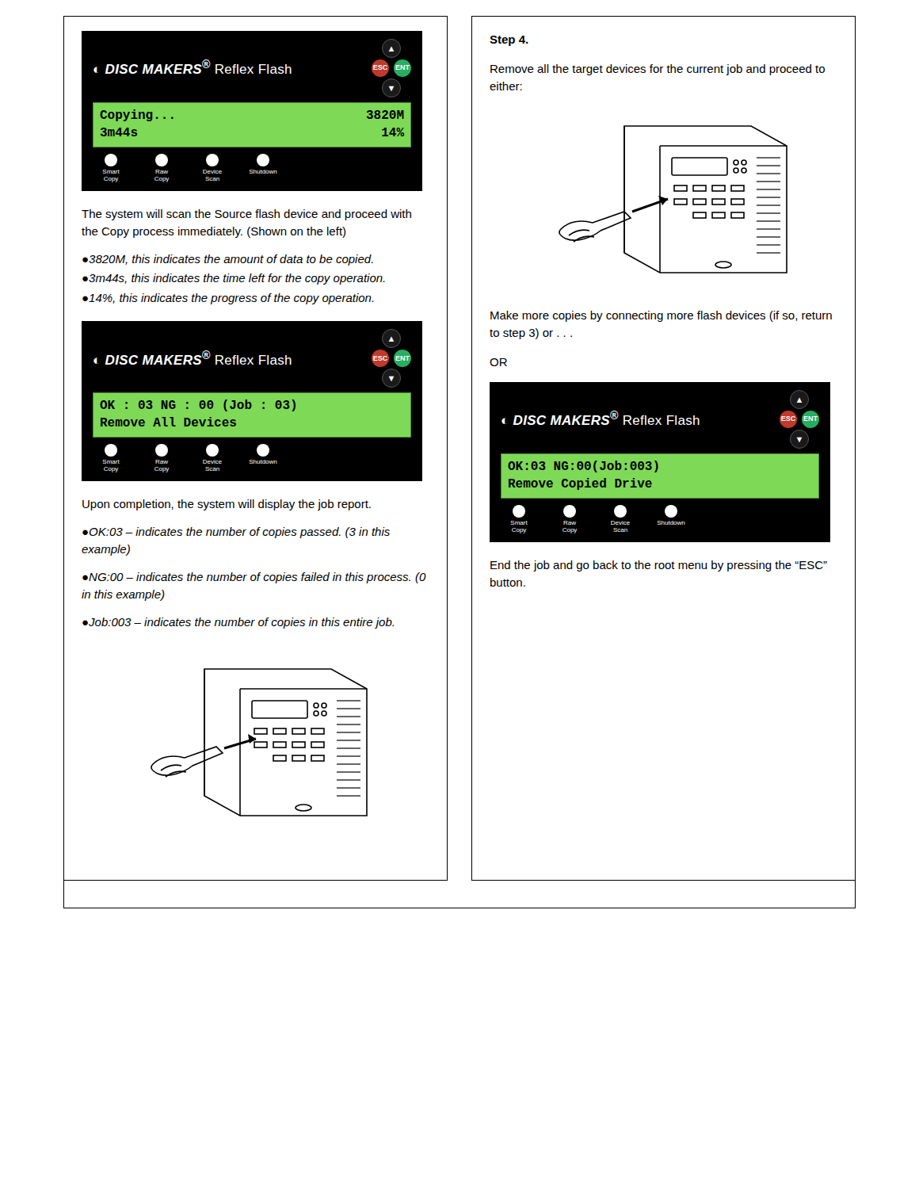◐ DISC MAKERS® Reflex Flash
▲
ESC
ENT
▼
Copying... 3820M
3m44s 14%
Smart
Copy
Raw
Copy
Device
Scan
Shutdown
The system will scan the Source flash device and proceed with the Copy process immediately. (Shown on the left)
●3820M, this indicates the amount of data to be copied.
●3m44s, this indicates the time left for the copy operation.
●14%, this indicates the progress of the copy operation.
◐ DISC MAKERS® Reflex Flash
▲
ESC
ENT
▼
OK : 03 NG : 00 (Job : 03)
Remove All Devices
Smart
Copy
Raw
Copy
Device
Scan
Shutdown
Upon completion, the system will display the job report.
●OK:03 – indicates the number of copies passed. (3 in this example)
●NG:00 – indicates the number of copies failed in this process. (0 in this example)
●Job:003 – indicates the number of copies in this entire job.
Step 4.
Remove all the target devices for the current job and proceed to either:
Make more copies by connecting more flash devices (if so, return to step 3) or . . .
OR
◐ DISC MAKERS® Reflex Flash
▲
ESC
ENT
▼
OK:03 NG:00(Job:003)
Remove Copied Drive
Smart
Copy
Raw
Copy
Device
Scan
Shutdown
End the job and go back to the root menu by pressing the “ESC” button.